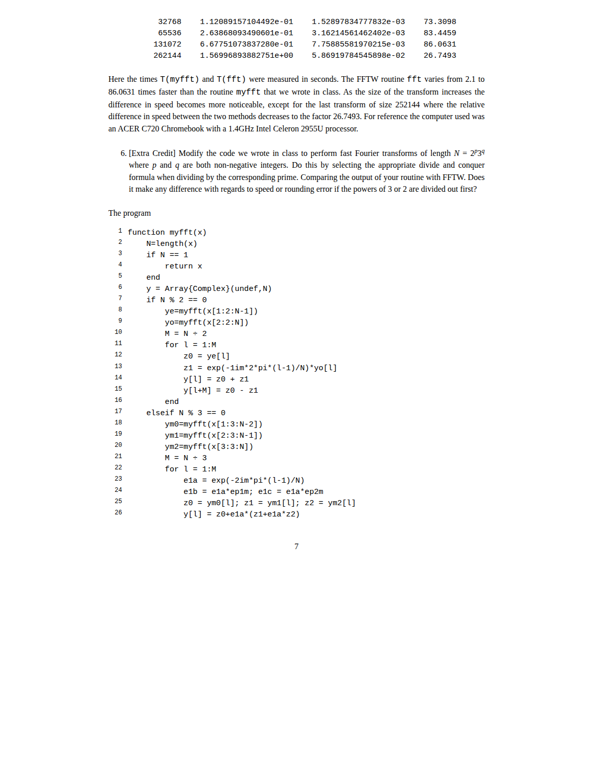32768 1.12089157104492e-01 1.52897834777832e-03 73.3098 65536 2.63868093490601e-01 3.16214561462402e-03 83.4459 131072 6.67751073837280e-01 7.75885581970215e-03 86.0631 262144 1.56996893882751e+00 5.86919784545898e-02 26.7493
Here the times T(myfft) and T(fft) were measured in seconds. The FFTW routine fft varies from 2.1 to 86.0631 times faster than the routine myfft that we wrote in class. As the size of the transform increases the difference in speed becomes more noticeable, except for the last transform of size 252144 where the relative difference in speed between the two methods decreases to the factor 26.7493. For reference the computer used was an ACER C720 Chromebook with a 1.4GHz Intel Celeron 2955U processor.
[Extra Credit] Modify the code we wrote in class to perform fast Fourier transforms of length N = 2p3q where p and q are both non-negative integers. Do this by selecting the appropriate divide and conquer formula when dividing by the corresponding prime. Comparing the output of your routine with FFTW. Does it make any difference with regards to speed or rounding error if the powers of 3 or 2 are divided out first?
The program
| 1 | function myfft(x) |
| 2 | N=length(x) |
| 3 | if N == 1 |
| 4 | return x |
| 5 | end |
| 6 | y = Array{Complex}(undef,N) |
| 7 | if N % 2 == 0 |
| 8 | ye=myfft(x[1:2:N-1]) |
| 9 | yo=myfft(x[2:2:N]) |
| 10 | M = N ÷ 2 |
| 11 | for l = 1:M |
| 12 | z0 = ye[l] |
| 13 | z1 = exp(-1im*2*pi*(l-1)/N)*yo[l] |
| 14 | y[l] = z0 + z1 |
| 15 | y[l+M] = z0 - z1 |
| 16 | end |
| 17 | elseif N % 3 == 0 |
| 18 | ym0=myfft(x[1:3:N-2]) |
| 19 | ym1=myfft(x[2:3:N-1]) |
| 20 | ym2=myfft(x[3:3:N]) |
| 21 | M = N ÷ 3 |
| 22 | for l = 1:M |
| 23 | e1a = exp(-2im*pi*(l-1)/N) |
| 24 | e1b = e1a*ep1m; e1c = e1a*ep2m |
| 25 | z0 = ym0[l]; z1 = ym1[l]; z2 = ym2[l] |
| 26 | y[l] = z0+e1a*(z1+e1a*z2) |
7